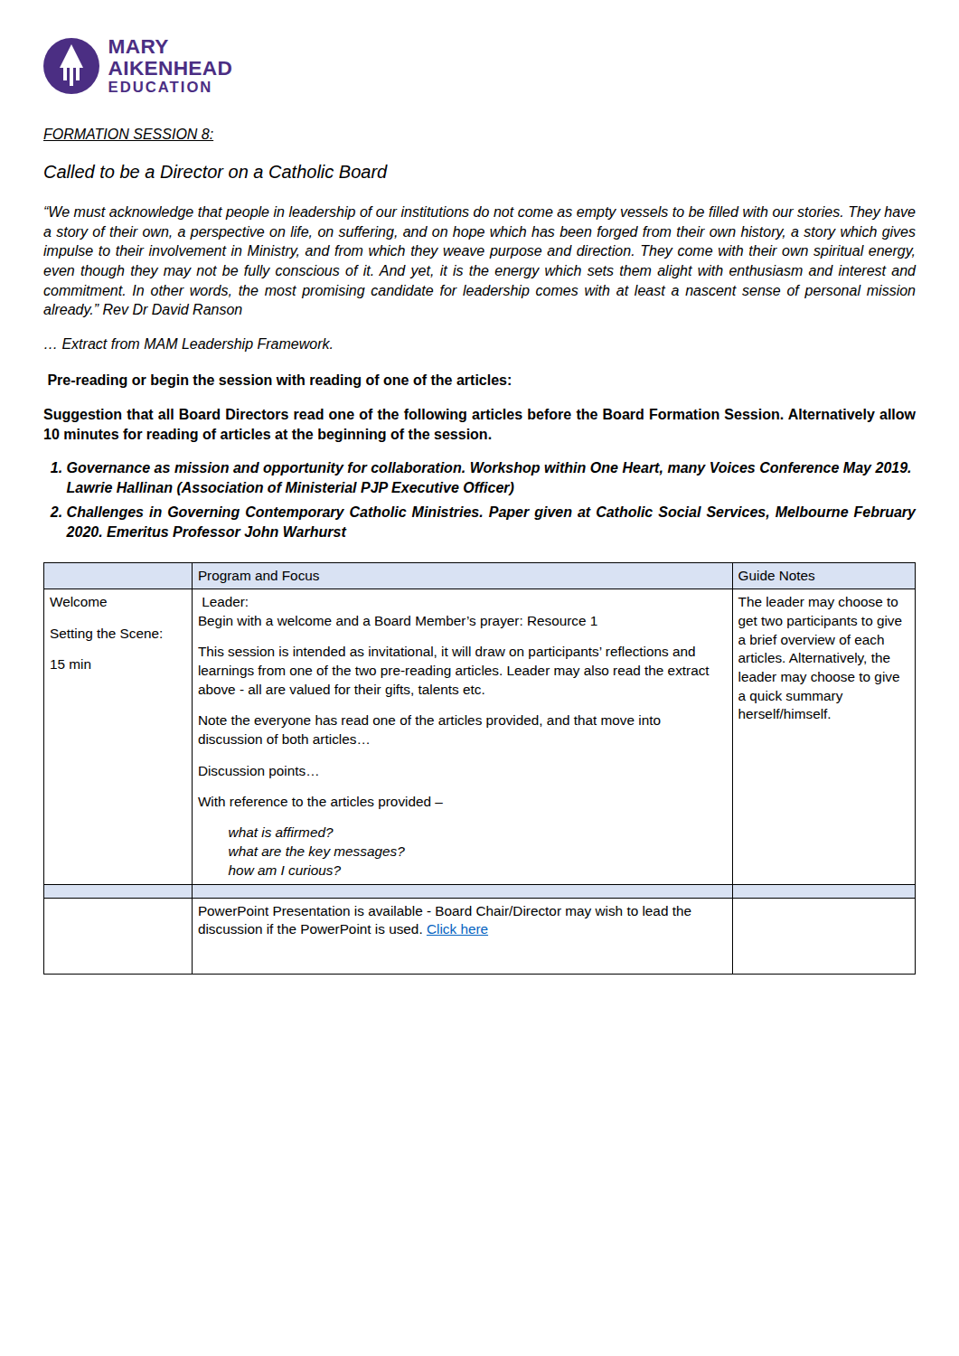MARY AIKENHEAD EDUCATION
FORMATION SESSION 8:
Called to be a Director on a Catholic Board
“We must acknowledge that people in leadership of our institutions do not come as empty vessels to be filled with our stories. They have a story of their own, a perspective on life, on suffering, and on hope which has been forged from their own history, a story which gives impulse to their involvement in Ministry, and from which they weave purpose and direction. They come with their own spiritual energy, even though they may not be fully conscious of it. And yet, it is the energy which sets them alight with enthusiasm and interest and commitment. In other words, the most promising candidate for leadership comes with at least a nascent sense of personal mission already.” Rev Dr David Ranson
… Extract from MAM Leadership Framework.
Pre-reading or begin the session with reading of one of the articles:
Suggestion that all Board Directors read one of the following articles before the Board Formation Session. Alternatively allow 10 minutes for reading of articles at the beginning of the session.
Governance as mission and opportunity for collaboration. Workshop within One Heart, many Voices Conference May 2019. Lawrie Hallinan (Association of Ministerial PJP Executive Officer)
Challenges in Governing Contemporary Catholic Ministries. Paper given at Catholic Social Services, Melbourne February 2020. Emeritus Professor John Warhurst
| | Program and Focus | Guide Notes |
| --- | --- | --- |
| Welcome Setting the Scene: 15 min | Leader: Begin with a welcome and a Board Member’s prayer: Resource 1 This session is intended as invitational, it will draw on participants’ reflections and learnings from one of the two pre-reading articles. Leader may also read the extract above - all are valued for their gifts, talents etc. Note the everyone has read one of the articles provided, and that move into discussion of both articles… Discussion points… With reference to the articles provided – what is affirmed? what are the key messages? how am I curious? | The leader may choose to get two participants to give a brief overview of each articles. Alternatively, the leader may choose to give a quick summary herself/himself. |
| | PowerPoint Presentation is available - Board Chair/Director may wish to lead the discussion if the PowerPoint is used. Click here | |